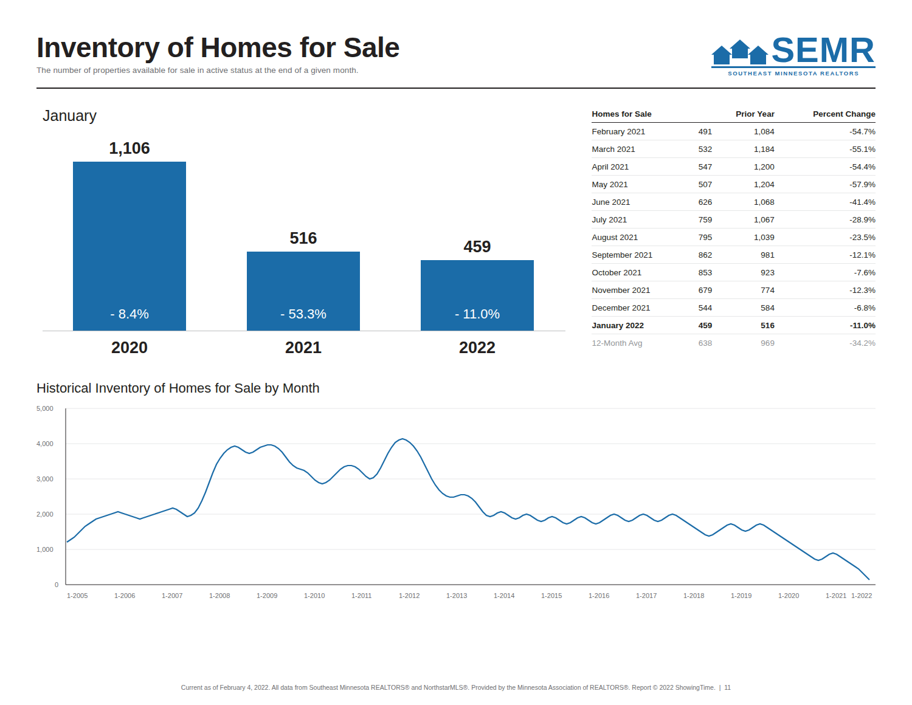Inventory of Homes for Sale
The number of properties available for sale in active status at the end of a given month.
SEMR
SOUTHEAST MINNESOTA REALTORS
January
1,106
- 8.4%
516
- 53.3%
459
- 11.0%
2020
2021
2022
| Homes for Sale | | Prior Year | Percent Change |
| --- | --- | --- | --- |
| February 2021 | 491 | 1,084 | -54.7% |
| March 2021 | 532 | 1,184 | -55.1% |
| April 2021 | 547 | 1,200 | -54.4% |
| May 2021 | 507 | 1,204 | -57.9% |
| June 2021 | 626 | 1,068 | -41.4% |
| July 2021 | 759 | 1,067 | -28.9% |
| August 2021 | 795 | 1,039 | -23.5% |
| September 2021 | 862 | 981 | -12.1% |
| October 2021 | 853 | 923 | -7.6% |
| November 2021 | 679 | 774 | -12.3% |
| December 2021 | 544 | 584 | -6.8% |
| January 2022 | 459 | 516 | -11.0% |
| 12-Month Avg | 638 | 969 | -34.2% |
Historical Inventory of Homes for Sale by Month
5,000 4,000 3,000 2,000 1,000 0 1-2005 1-2006 1-2007 1-2008 1-2009 1-2010 1-2011 1-2012 1-2013 1-2014 1-2015 1-2016 1-2017 1-2018 1-2019 1-2020 1-2021 1-2022
Current as of February 4, 2022. All data from Southeast Minnesota REALTORS® and NorthstarMLS®. Provided by the Minnesota Association of REALTORS®. Report © 2022 ShowingTime. | 11